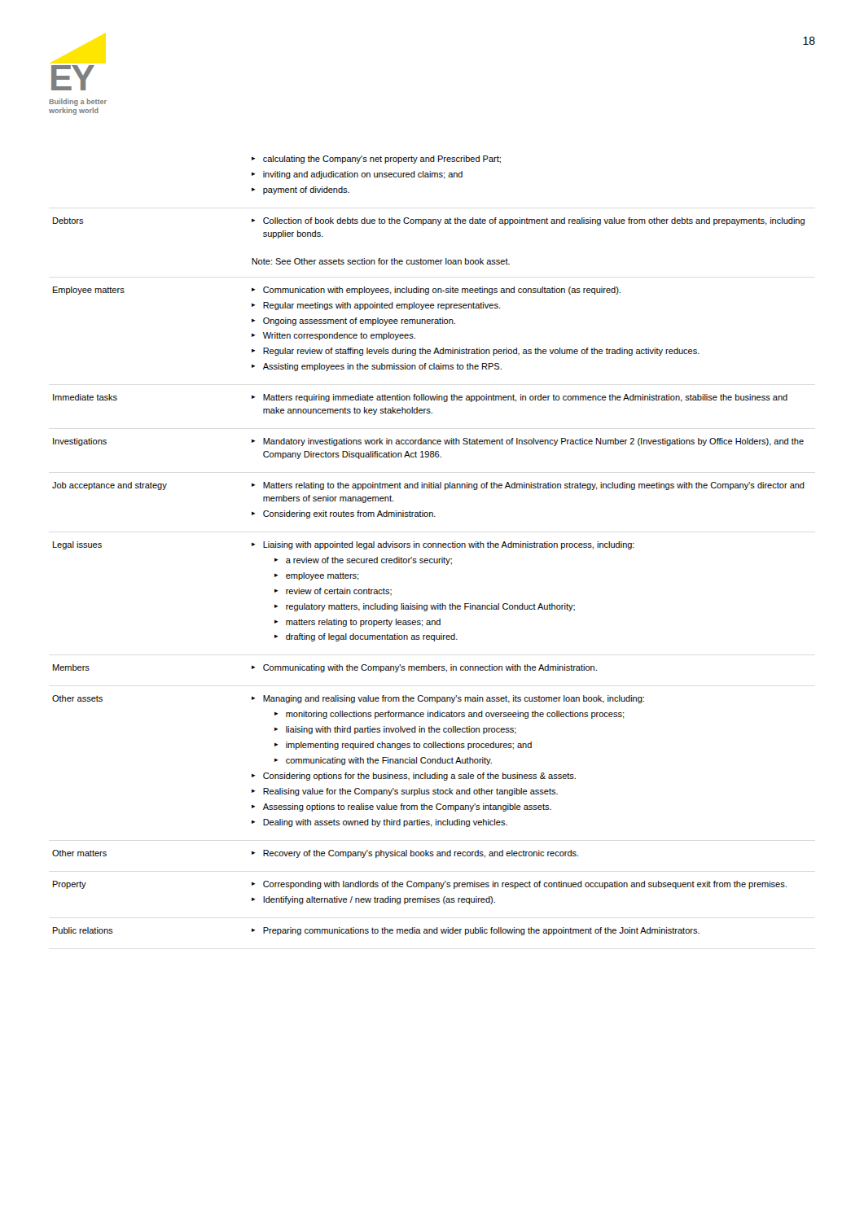EY
Building a better
working world
18
| | calculating the Company's net property and Prescribed Part; inviting and adjudication on unsecured claims; and payment of dividends. |
| Debtors | Collection of book debts due to the Company at the date of appointment and realising value from other debts and prepayments, including supplier bonds. Note: See Other assets section for the customer loan book asset. |
| Employee matters | Communication with employees, including on-site meetings and consultation (as required). Regular meetings with appointed employee representatives. Ongoing assessment of employee remuneration. Written correspondence to employees. Regular review of staffing levels during the Administration period, as the volume of the trading activity reduces. Assisting employees in the submission of claims to the RPS. |
| Immediate tasks | Matters requiring immediate attention following the appointment, in order to commence the Administration, stabilise the business and make announcements to key stakeholders. |
| Investigations | Mandatory investigations work in accordance with Statement of Insolvency Practice Number 2 (Investigations by Office Holders), and the Company Directors Disqualification Act 1986. |
| Job acceptance and strategy | Matters relating to the appointment and initial planning of the Administration strategy, including meetings with the Company's director and members of senior management. Considering exit routes from Administration. |
| Legal issues | Liaising with appointed legal advisors in connection with the Administration process, including: a review of the secured creditor's security; employee matters; review of certain contracts; regulatory matters, including liaising with the Financial Conduct Authority; matters relating to property leases; and drafting of legal documentation as required. |
| Members | Communicating with the Company's members, in connection with the Administration. |
| Other assets | Managing and realising value from the Company's main asset, its customer loan book, including: monitoring collections performance indicators and overseeing the collections process; liaising with third parties involved in the collection process; implementing required changes to collections procedures; and communicating with the Financial Conduct Authority. Considering options for the business, including a sale of the business & assets. Realising value for the Company's surplus stock and other tangible assets. Assessing options to realise value from the Company's intangible assets. Dealing with assets owned by third parties, including vehicles. |
| Other matters | Recovery of the Company's physical books and records, and electronic records. |
| Property | Corresponding with landlords of the Company's premises in respect of continued occupation and subsequent exit from the premises. Identifying alternative / new trading premises (as required). |
| Public relations | Preparing communications to the media and wider public following the appointment of the Joint Administrators. |